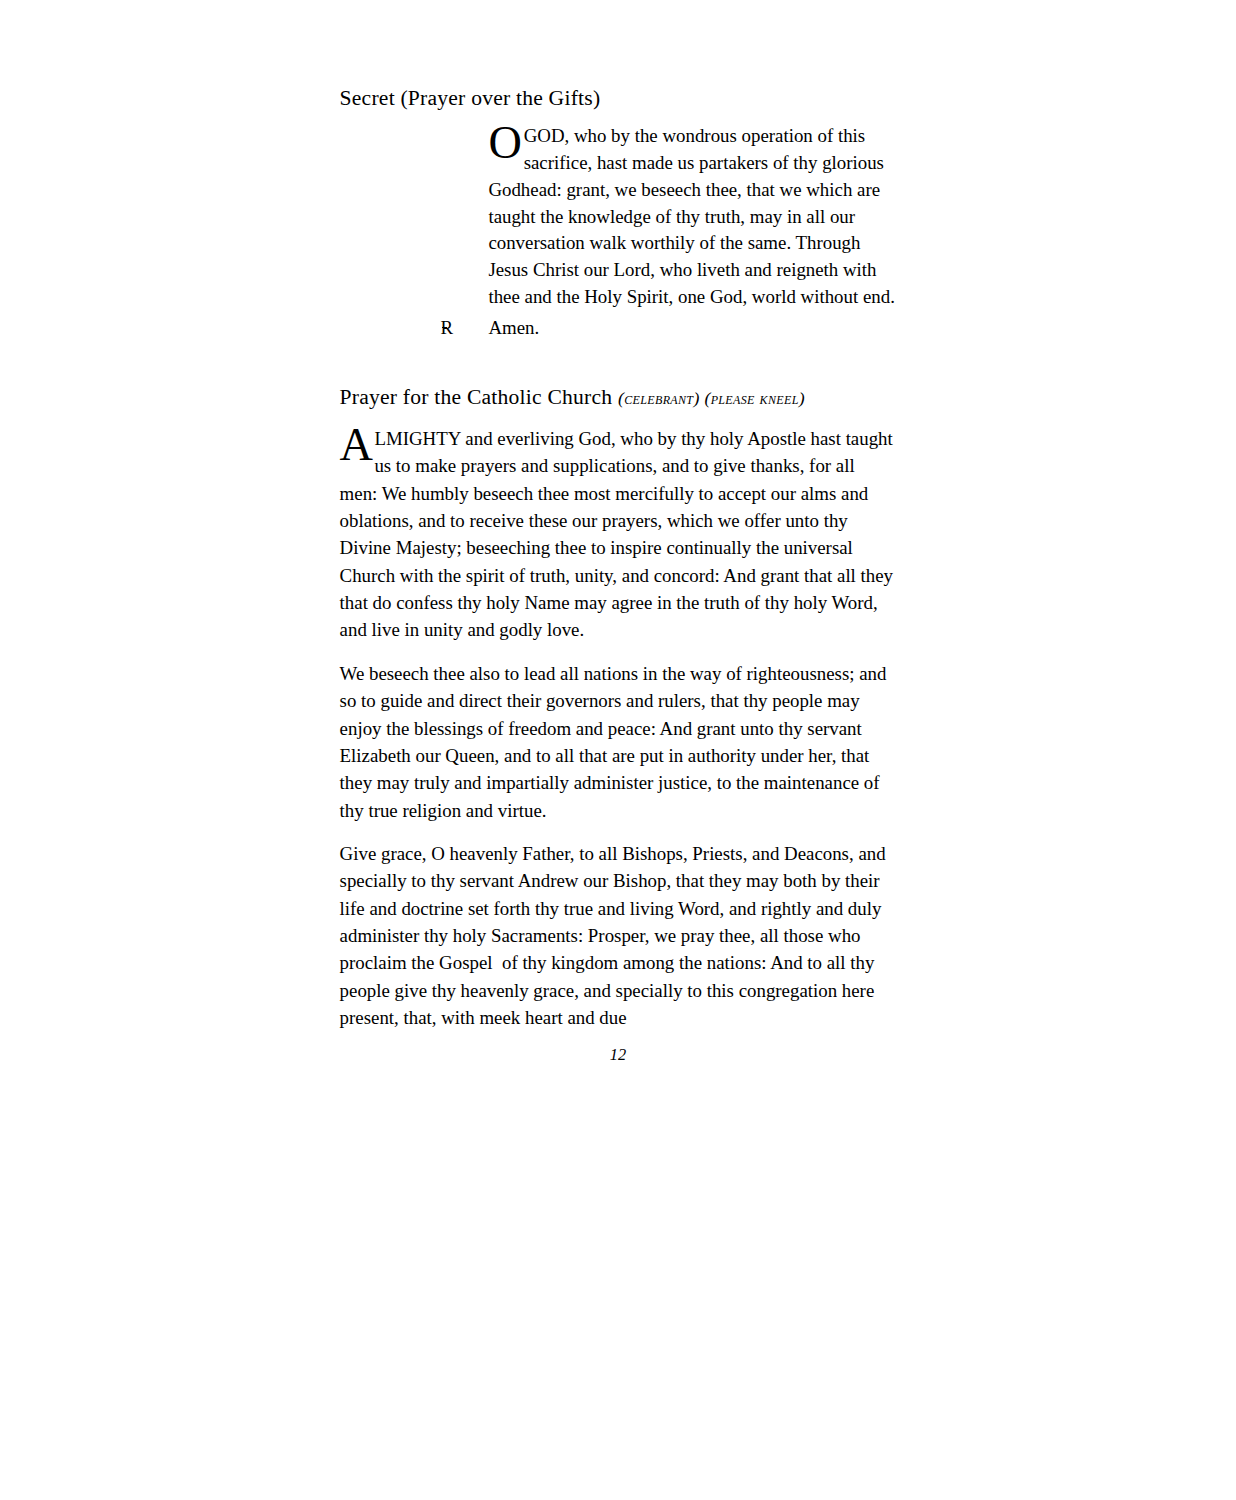Secret (Prayer over the Gifts)
OGOD, who by the wondrous operation of this sacrifice, hast made us partakers of thy glorious Godhead: grant, we beseech thee, that we which are taught the knowledge of thy truth, may in all our conversation walk worthily of the same. Through Jesus Christ our Lord, who liveth and reigneth with thee and the Holy Spirit, one God, world without end.
R Amen.
Prayer for the Catholic Church (celebrant) (please kneel)
ALMIGHTY and everliving God, who by thy holy Apostle hast taught us to make prayers and supplications, and to give thanks, for all men: We humbly beseech thee most mercifully to accept our alms and oblations, and to receive these our prayers, which we offer unto thy Divine Majesty; beseeching thee to inspire continually the universal Church with the spirit of truth, unity, and concord: And grant that all they that do confess thy holy Name may agree in the truth of thy holy Word, and live in unity and godly love.
We beseech thee also to lead all nations in the way of righteousness; and so to guide and direct their governors and rulers, that thy people may enjoy the blessings of freedom and peace: And grant unto thy servant Elizabeth our Queen, and to all that are put in authority under her, that they may truly and impartially administer justice, to the maintenance of thy true religion and virtue.
Give grace, O heavenly Father, to all Bishops, Priests, and Deacons, and specially to thy servant Andrew our Bishop, that they may both by their life and doctrine set forth thy true and living Word, and rightly and duly administer thy holy Sacraments: Prosper, we pray thee, all those who proclaim the Gospel of thy kingdom among the nations: And to all thy people give thy heavenly grace, and specially to this congregation here present, that, with meek heart and due
12